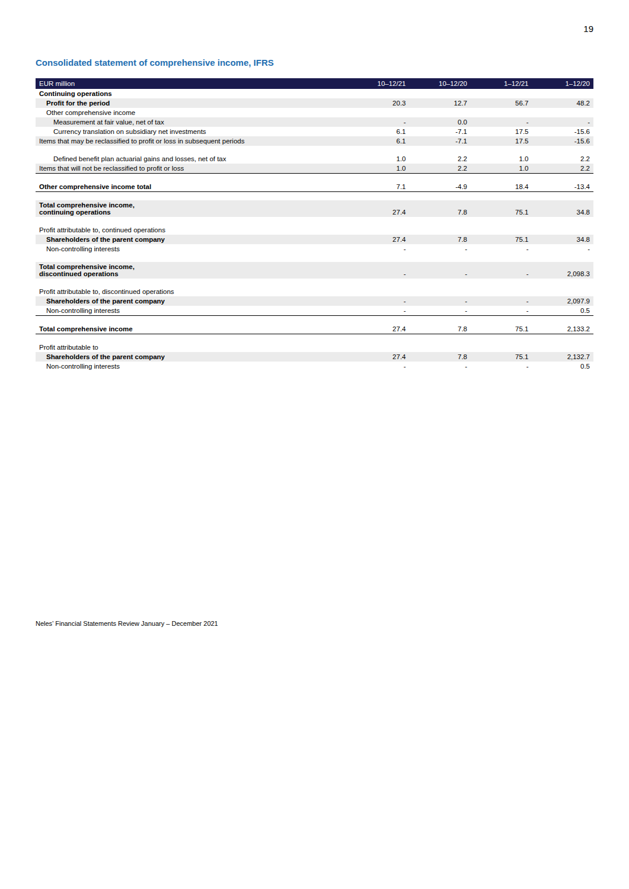19
Consolidated statement of comprehensive income, IFRS
| EUR million | 10–12/21 | 10–12/20 | 1–12/21 | 1–12/20 |
| --- | --- | --- | --- | --- |
| Continuing operations | | | | |
| Profit for the period | 20.3 | 12.7 | 56.7 | 48.2 |
| Other comprehensive income | | | | |
| Measurement at fair value, net of tax | - | 0.0 | - | - |
| Currency translation on subsidiary net investments | 6.1 | -7.1 | 17.5 | -15.6 |
| Items that may be reclassified to profit or loss in subsequent periods | 6.1 | -7.1 | 17.5 | -15.6 |
| Defined benefit plan actuarial gains and losses, net of tax | 1.0 | 2.2 | 1.0 | 2.2 |
| Items that will not be reclassified to profit or loss | 1.0 | 2.2 | 1.0 | 2.2 |
| Other comprehensive income total | 7.1 | -4.9 | 18.4 | -13.4 |
| Total comprehensive income, continuing operations | 27.4 | 7.8 | 75.1 | 34.8 |
| Profit attributable to, continued operations | | | | |
| Shareholders of the parent company | 27.4 | 7.8 | 75.1 | 34.8 |
| Non-controlling interests | - | - | - | - |
| Total comprehensive income, discontinued operations | - | - | - | 2,098.3 |
| Profit attributable to, discontinued operations | | | | |
| Shareholders of the parent company | - | - | - | 2,097.9 |
| Non-controlling interests | - | - | - | 0.5 |
| Total comprehensive income | 27.4 | 7.8 | 75.1 | 2,133.2 |
| Profit attributable to | | | | |
| Shareholders of the parent company | 27.4 | 7.8 | 75.1 | 2,132.7 |
| Non-controlling interests | - | - | - | 0.5 |
Neles’ Financial Statements Review January – December 2021